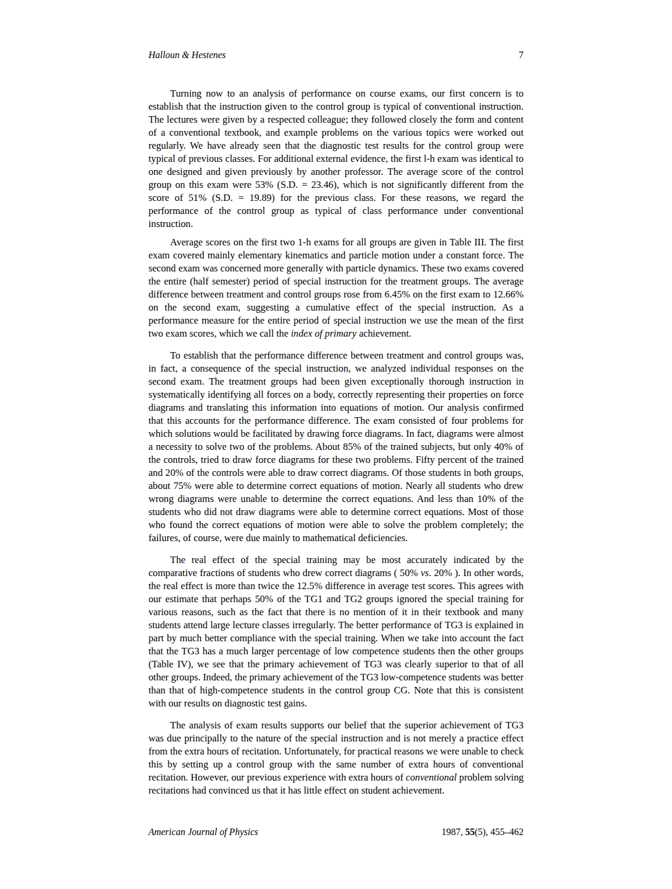Halloun & Hestenes 7
Turning now to an analysis of performance on course exams, our first concern is to establish that the instruction given to the control group is typical of conventional instruction. The lectures were given by a respected colleague; they followed closely the form and content of a conventional textbook, and example problems on the various topics were worked out regularly. We have already seen that the diagnostic test results for the control group were typical of previous classes. For additional external evidence, the first l-h exam was identical to one designed and given previously by another professor. The average score of the control group on this exam were 53% (S.D. = 23.46), which is not significantly different from the score of 51% (S.D. = 19.89) for the previous class. For these reasons, we regard the performance of the control group as typical of class performance under conventional instruction.
Average scores on the first two 1-h exams for all groups are given in Table III. The first exam covered mainly elementary kinematics and particle motion under a constant force. The second exam was concerned more generally with particle dynamics. These two exams covered the entire (half semester) period of special instruction for the treatment groups. The average difference between treatment and control groups rose from 6.45% on the first exam to 12.66% on the second exam, suggesting a cumulative effect of the special instruction. As a performance measure for the entire period of special instruction we use the mean of the first two exam scores, which we call the index of primary achievement.
To establish that the performance difference between treatment and control groups was, in fact, a consequence of the special instruction, we analyzed individual responses on the second exam. The treatment groups had been given exceptionally thorough instruction in systematically identifying all forces on a body, correctly representing their properties on force diagrams and translating this information into equations of motion. Our analysis confirmed that this accounts for the performance difference. The exam consisted of four problems for which solutions would be facilitated by drawing force diagrams. In fact, diagrams were almost a necessity to solve two of the problems. About 85% of the trained subjects, but only 40% of the controls, tried to draw force diagrams for these two problems. Fifty percent of the trained and 20% of the controls were able to draw correct diagrams. Of those students in both groups, about 75% were able to determine correct equations of motion. Nearly all students who drew wrong diagrams were unable to determine the correct equations. And less than 10% of the students who did not draw diagrams were able to determine correct equations. Most of those who found the correct equations of motion were able to solve the problem completely; the failures, of course, were due mainly to mathematical deficiencies.
The real effect of the special training may be most accurately indicated by the comparative fractions of students who drew correct diagrams ( 50% vs. 20% ). In other words, the real effect is more than twice the 12.5% difference in average test scores. This agrees with our estimate that perhaps 50% of the TG1 and TG2 groups ignored the special training for various reasons, such as the fact that there is no mention of it in their textbook and many students attend large lecture classes irregularly. The better performance of TG3 is explained in part by much better compliance with the special training. When we take into account the fact that the TG3 has a much larger percentage of low competence students then the other groups (Table IV), we see that the primary achievement of TG3 was clearly superior to that of all other groups. Indeed, the primary achievement of the TG3 low-competence students was better than that of high-competence students in the control group CG. Note that this is consistent with our results on diagnostic test gains.
The analysis of exam results supports our belief that the superior achievement of TG3 was due principally to the nature of the special instruction and is not merely a practice effect from the extra hours of recitation. Unfortunately, for practical reasons we were unable to check this by setting up a control group with the same number of extra hours of conventional recitation. However, our previous experience with extra hours of conventional problem solving recitations had convinced us that it has little effect on student achievement.
American Journal of Physics 1987, 55(5), 455–462